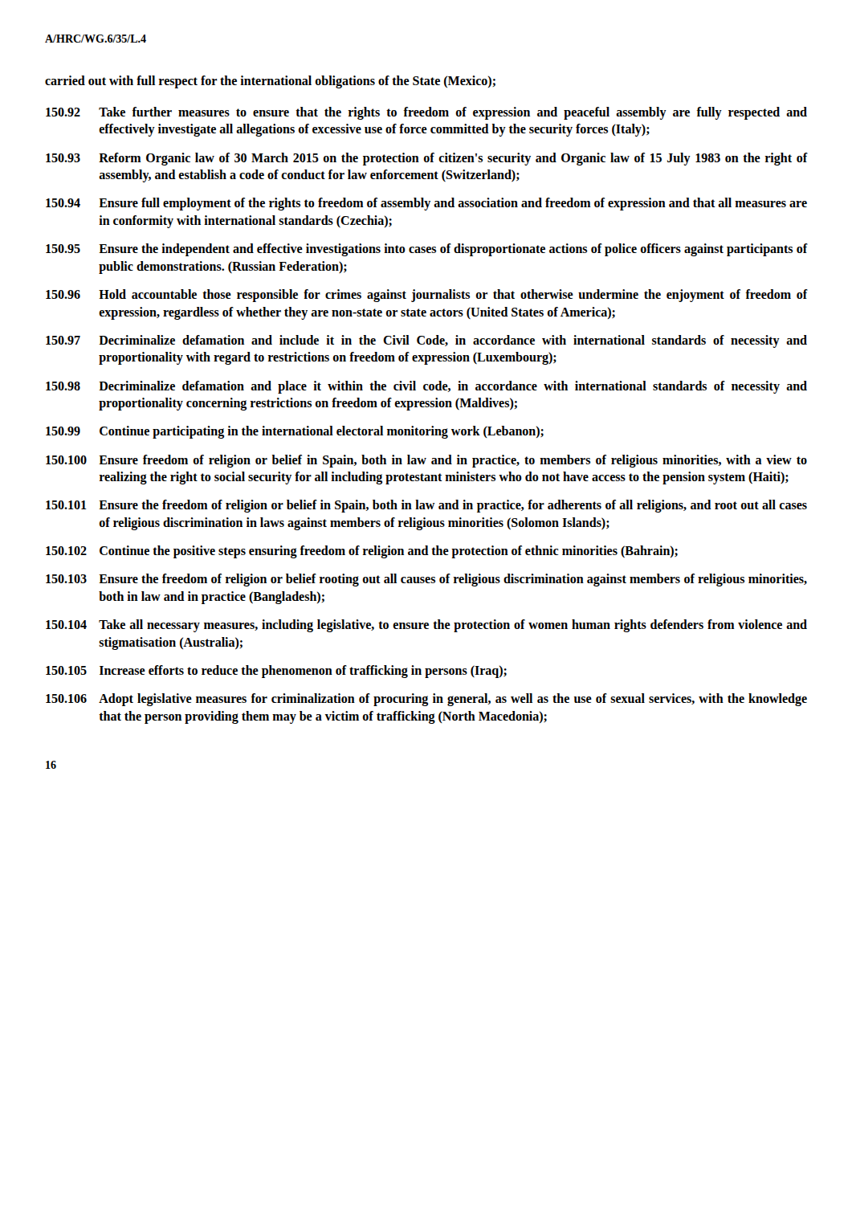A/HRC/WG.6/35/L.4
carried out with full respect for the international obligations of the State (Mexico);
150.92
Take further measures to ensure that the rights to freedom of expression and peaceful assembly are fully respected and effectively investigate all allegations of excessive use of force committed by the security forces (Italy);
150.93
Reform Organic law of 30 March 2015 on the protection of citizen's security and Organic law of 15 July 1983 on the right of assembly, and establish a code of conduct for law enforcement (Switzerland);
150.94
Ensure full employment of the rights to freedom of assembly and association and freedom of expression and that all measures are in conformity with international standards (Czechia);
150.95
Ensure the independent and effective investigations into cases of disproportionate actions of police officers against participants of public demonstrations. (Russian Federation);
150.96
Hold accountable those responsible for crimes against journalists or that otherwise undermine the enjoyment of freedom of expression, regardless of whether they are non-state or state actors (United States of America);
150.97
Decriminalize defamation and include it in the Civil Code, in accordance with international standards of necessity and proportionality with regard to restrictions on freedom of expression (Luxembourg);
150.98
Decriminalize defamation and place it within the civil code, in accordance with international standards of necessity and proportionality concerning restrictions on freedom of expression (Maldives);
150.99
Continue participating in the international electoral monitoring work (Lebanon);
150.100
Ensure freedom of religion or belief in Spain, both in law and in practice, to members of religious minorities, with a view to realizing the right to social security for all including protestant ministers who do not have access to the pension system (Haiti);
150.101
Ensure the freedom of religion or belief in Spain, both in law and in practice, for adherents of all religions, and root out all cases of religious discrimination in laws against members of religious minorities (Solomon Islands);
150.102
Continue the positive steps ensuring freedom of religion and the protection of ethnic minorities (Bahrain);
150.103
Ensure the freedom of religion or belief rooting out all causes of religious discrimination against members of religious minorities, both in law and in practice (Bangladesh);
150.104
Take all necessary measures, including legislative, to ensure the protection of women human rights defenders from violence and stigmatisation (Australia);
150.105
Increase efforts to reduce the phenomenon of trafficking in persons (Iraq);
150.106
Adopt legislative measures for criminalization of procuring in general, as well as the use of sexual services, with the knowledge that the person providing them may be a victim of trafficking (North Macedonia);
16